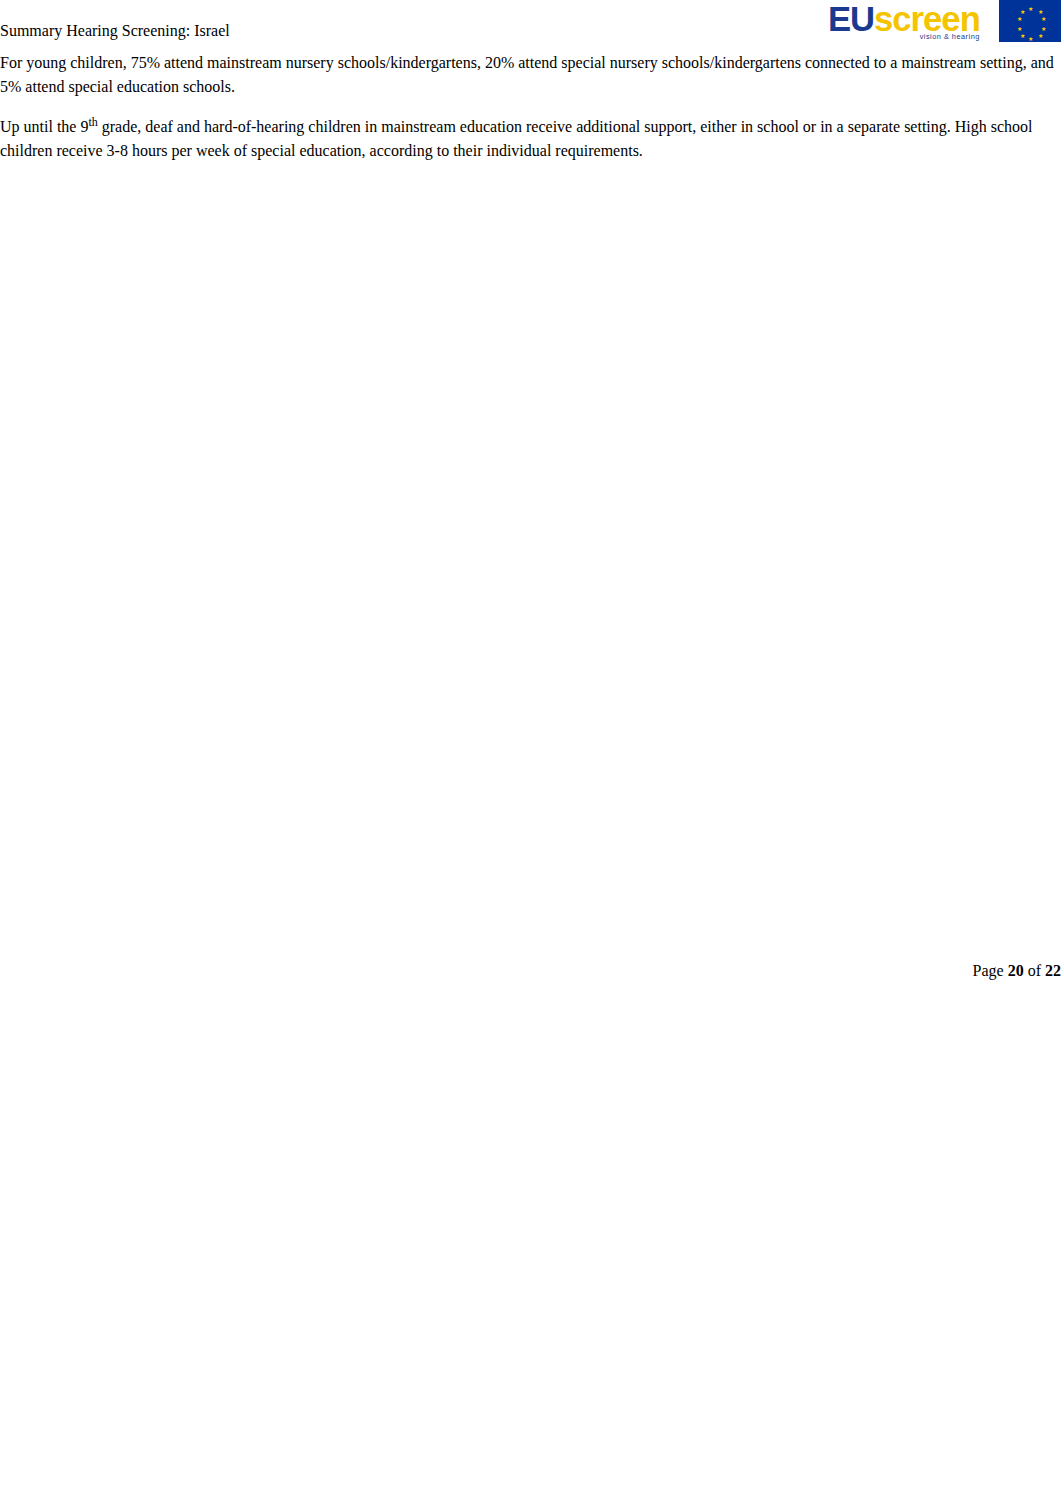Summary Hearing Screening: Israel
EU screen vision & hearing
★ ★ ★ ★ ★ ★ ★ ★ ★ ★
For young children, 75% attend mainstream nursery schools/kindergartens, 20% attend special nursery schools/kindergartens connected to a mainstream setting, and 5% attend special education schools.
Up until the 9th grade, deaf and hard-of-hearing children in mainstream education receive additional support, either in school or in a separate setting. High school children receive 3-8 hours per week of special education, according to their individual requirements.
Page 20 of 22